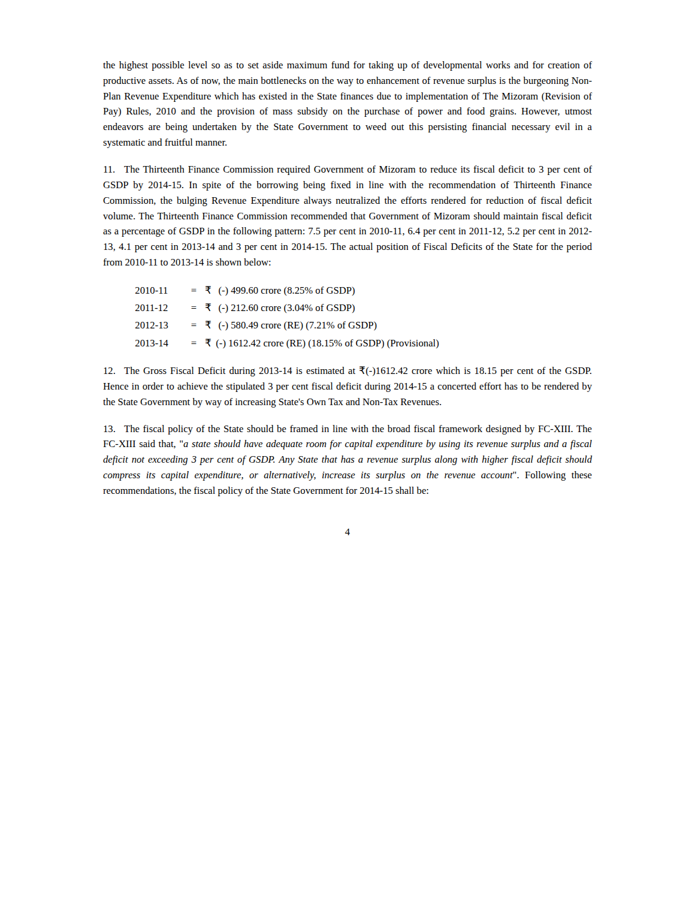the highest possible level so as to set aside maximum fund for taking up of developmental works and for creation of productive assets. As of now, the main bottlenecks on the way to enhancement of revenue surplus is the burgeoning Non-Plan Revenue Expenditure which has existed in the State finances due to implementation of The Mizoram (Revision of Pay) Rules, 2010 and the provision of mass subsidy on the purchase of power and food grains. However, utmost endeavors are being undertaken by the State Government to weed out this persisting financial necessary evil in a systematic and fruitful manner.
11. The Thirteenth Finance Commission required Government of Mizoram to reduce its fiscal deficit to 3 per cent of GSDP by 2014-15. In spite of the borrowing being fixed in line with the recommendation of Thirteenth Finance Commission, the bulging Revenue Expenditure always neutralized the efforts rendered for reduction of fiscal deficit volume. The Thirteenth Finance Commission recommended that Government of Mizoram should maintain fiscal deficit as a percentage of GSDP in the following pattern: 7.5 per cent in 2010-11, 6.4 per cent in 2011-12, 5.2 per cent in 2012-13, 4.1 per cent in 2013-14 and 3 per cent in 2014-15. The actual position of Fiscal Deficits of the State for the period from 2010-11 to 2013-14 is shown below:
2010-11=₹ (-) 499.60 crore (8.25% of GSDP)
2011-12=₹ (-) 212.60 crore (3.04% of GSDP)
2012-13=₹ (-) 580.49 crore (RE) (7.21% of GSDP)
2013-14=₹(-) 1612.42 crore (RE) (18.15% of GSDP) (Provisional)
12. The Gross Fiscal Deficit during 2013-14 is estimated at ₹(-)1612.42 crore which is 18.15 per cent of the GSDP. Hence in order to achieve the stipulated 3 per cent fiscal deficit during 2014-15 a concerted effort has to be rendered by the State Government by way of increasing State's Own Tax and Non-Tax Revenues.
13. The fiscal policy of the State should be framed in line with the broad fiscal framework designed by FC-XIII. The FC-XIII said that, "a state should have adequate room for capital expenditure by using its revenue surplus and a fiscal deficit not exceeding 3 per cent of GSDP. Any State that has a revenue surplus along with higher fiscal deficit should compress its capital expenditure, or alternatively, increase its surplus on the revenue account". Following these recommendations, the fiscal policy of the State Government for 2014-15 shall be:
4